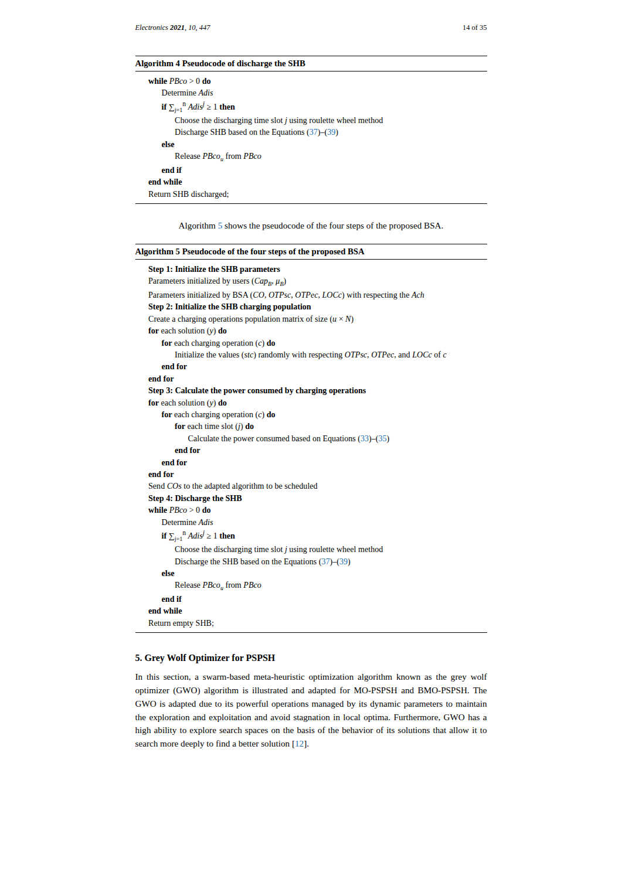Electronics 2021, 10, 447 14 of 35
Algorithm 4 Pseudocode of discharge the SHB
while PBco > 0 do
Determine Adis
if ∑j=1n Adisj ≥ 1 then
Choose the discharging time slot j using roulette wheel method
Discharge SHB based on the Equations (37)–(39)
else
Release PBcou from PBco
end if
end while
Return SHB discharged;
Algorithm 5 shows the pseudocode of the four steps of the proposed BSA.
Algorithm 5 Pseudocode of the four steps of the proposed BSA
Step 1: Initialize the SHB parameters
Parameters initialized by users (CapB, μB)
Parameters initialized by BSA (CO, OTPsc, OTPec, LOCc) with respecting the Ach
Step 2: Initialize the SHB charging population
Create a charging operations population matrix of size (u × N)
for each solution (y) do
for each charging operation (c) do
Initialize the values (stc) randomly with respecting OTPsc, OTPec, and LOCc of c
end for
end for
Step 3: Calculate the power consumed by charging operations
for each solution (y) do
for each charging operation (c) do
for each time slot (j) do
Calculate the power consumed based on Equations (33)–(35)
end for
end for
end for
Send COs to the adapted algorithm to be scheduled
Step 4: Discharge the SHB
while PBco > 0 do
Determine Adis
if ∑j=1n Adisj ≥ 1 then
Choose the discharging time slot j using roulette wheel method
Discharge the SHB based on the Equations (37)–(39)
else
Release PBcou from PBco
end if
end while
Return empty SHB;
5. Grey Wolf Optimizer for PSPSH
In this section, a swarm-based meta-heuristic optimization algorithm known as the grey wolf optimizer (GWO) algorithm is illustrated and adapted for MO-PSPSH and BMO-PSPSH. The GWO is adapted due to its powerful operations managed by its dynamic parameters to maintain the exploration and exploitation and avoid stagnation in local optima. Furthermore, GWO has a high ability to explore search spaces on the basis of the behavior of its solutions that allow it to search more deeply to find a better solution [12].